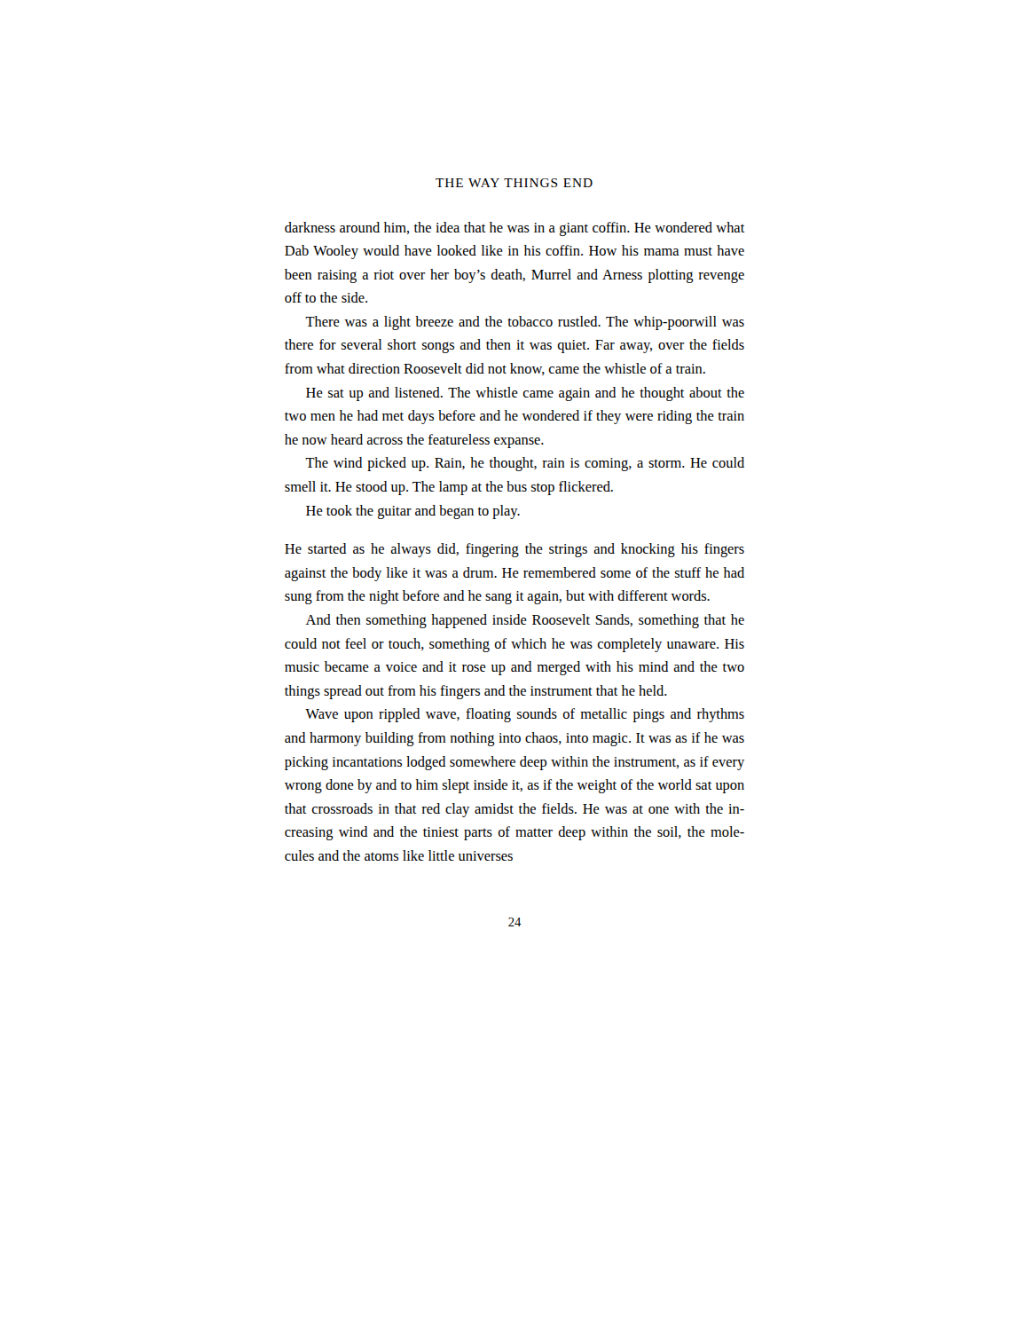The Way Things End
darkness around him, the idea that he was in a giant coffin. He wondered what Dab Wooley would have looked like in his coffin. How his mama must have been raising a riot over her boy’s death, Murrel and Arness plotting revenge off to the side.
There was a light breeze and the tobacco rustled. The whip-poorwill was there for several short songs and then it was quiet. Far away, over the fields from what direction Roosevelt did not know, came the whistle of a train.
He sat up and listened. The whistle came again and he thought about the two men he had met days before and he wondered if they were riding the train he now heard across the featureless expanse.
The wind picked up. Rain, he thought, rain is coming, a storm. He could smell it. He stood up. The lamp at the bus stop flickered.
He took the guitar and began to play.
He started as he always did, fingering the strings and knocking his fingers against the body like it was a drum. He remembered some of the stuff he had sung from the night before and he sang it again, but with different words.
And then something happened inside Roosevelt Sands, something that he could not feel or touch, something of which he was completely unaware. His music became a voice and it rose up and merged with his mind and the two things spread out from his fingers and the instrument that he held.
Wave upon rippled wave, floating sounds of metallic pings and rhythms and harmony building from nothing into chaos, into magic. It was as if he was picking incantations lodged somewhere deep within the instrument, as if every wrong done by and to him slept inside it, as if the weight of the world sat upon that crossroads in that red clay amidst the fields. He was at one with the increasing wind and the tiniest parts of matter deep within the soil, the molecules and the atoms like little universes
24